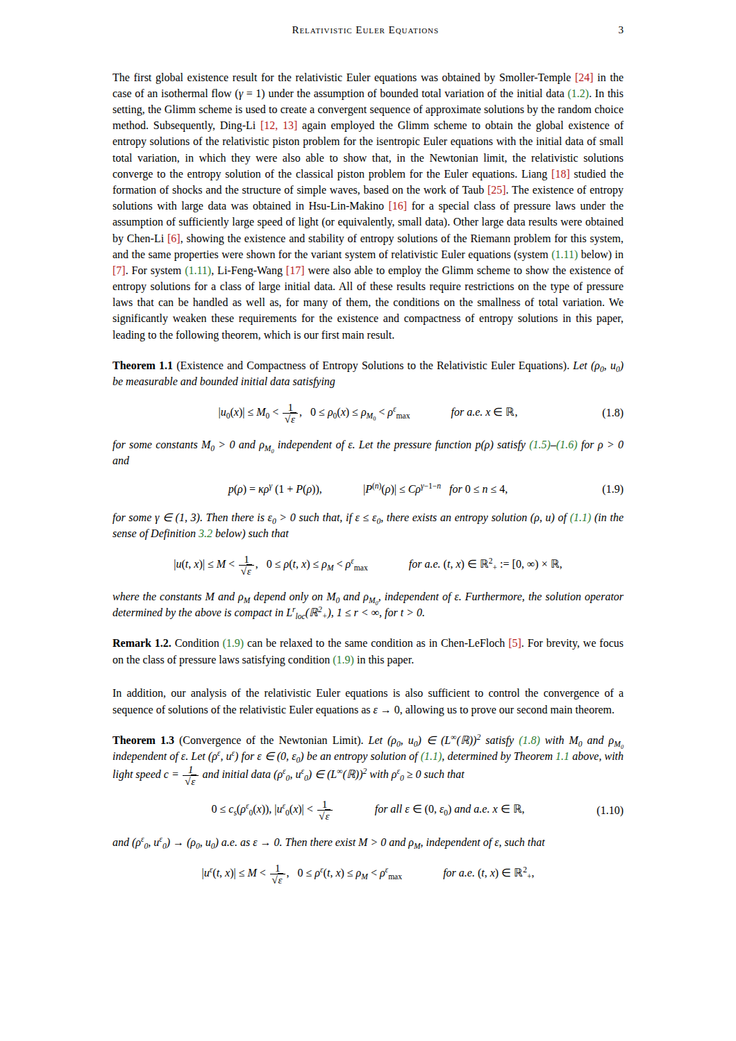Relativistic Euler Equations 3
The first global existence result for the relativistic Euler equations was obtained by Smoller-Temple [24] in the case of an isothermal flow (γ = 1) under the assumption of bounded total variation of the initial data (1.2). In this setting, the Glimm scheme is used to create a convergent sequence of approximate solutions by the random choice method. Subsequently, Ding-Li [12, 13] again employed the Glimm scheme to obtain the global existence of entropy solutions of the relativistic piston problem for the isentropic Euler equations with the initial data of small total variation, in which they were also able to show that, in the Newtonian limit, the relativistic solutions converge to the entropy solution of the classical piston problem for the Euler equations. Liang [18] studied the formation of shocks and the structure of simple waves, based on the work of Taub [25]. The existence of entropy solutions with large data was obtained in Hsu-Lin-Makino [16] for a special class of pressure laws under the assumption of sufficiently large speed of light (or equivalently, small data). Other large data results were obtained by Chen-Li [6], showing the existence and stability of entropy solutions of the Riemann problem for this system, and the same properties were shown for the variant system of relativistic Euler equations (system (1.11) below) in [7]. For system (1.11), Li-Feng-Wang [17] were also able to employ the Glimm scheme to show the existence of entropy solutions for a class of large initial data. All of these results require restrictions on the type of pressure laws that can be handled as well as, for many of them, the conditions on the smallness of total variation. We significantly weaken these requirements for the existence and compactness of entropy solutions in this paper, leading to the following theorem, which is our first main result.
Theorem 1.1 (Existence and Compactness of Entropy Solutions to the Relativistic Euler Equations). Let (ρ0, u0) be measurable and bounded initial data satisfying
|u0(x)| ≤ M0 < 1√ε, 0 ≤ ρ0(x) ≤ ρM0 < ρεmax for a.e. x ∈ ℝ, (1.8)
for some constants M0 > 0 and ρM0 independent of ε. Let the pressure function p(ρ) satisfy (1.5)–(1.6) for ρ > 0 and
p(ρ) = κργ (1 + P(ρ)), |P(n)(ρ)| ≤ Cργ−1−n for 0 ≤ n ≤ 4, (1.9)
for some γ ∈ (1, 3). Then there is ε0 > 0 such that, if ε ≤ ε0, there exists an entropy solution (ρ, u) of (1.1) (in the sense of Definition 3.2 below) such that
|u(t, x)| ≤ M < 1√ε, 0 ≤ ρ(t, x) ≤ ρM < ρεmax for a.e. (t, x) ∈ ℝ2+ := [0, ∞) × ℝ,
where the constants M and ρM depend only on M0 and ρM0, independent of ε. Furthermore, the solution operator determined by the above is compact in Lrloc(ℝ2+), 1 ≤ r < ∞, for t > 0.
Remark 1.2. Condition (1.9) can be relaxed to the same condition as in Chen-LeFloch [5]. For brevity, we focus on the class of pressure laws satisfying condition (1.9) in this paper.
In addition, our analysis of the relativistic Euler equations is also sufficient to control the convergence of a sequence of solutions of the relativistic Euler equations as ε → 0, allowing us to prove our second main theorem.
Theorem 1.3 (Convergence of the Newtonian Limit). Let (ρ0, u0) ∈ (L∞(ℝ))2 satisfy (1.8) with M0 and ρM0 independent of ε. Let (ρε, uε) for ε ∈ (0, ε0) be an entropy solution of (1.1), determined by Theorem 1.1 above, with light speed c = 1√ε and initial data (ρε0, uε0) ∈ (L∞(ℝ))2 with ρε0 ≥ 0 such that
0 ≤ cs(ρε0(x)), |uε0(x)| < 1√ε for all ε ∈ (0, ε0) and a.e. x ∈ ℝ, (1.10)
and (ρε0, uε0) → (ρ0, u0) a.e. as ε → 0. Then there exist M > 0 and ρM, independent of ε, such that
|uε(t, x)| ≤ M < 1√ε, 0 ≤ ρε(t, x) ≤ ρM < ρεmax for a.e. (t, x) ∈ ℝ2+,